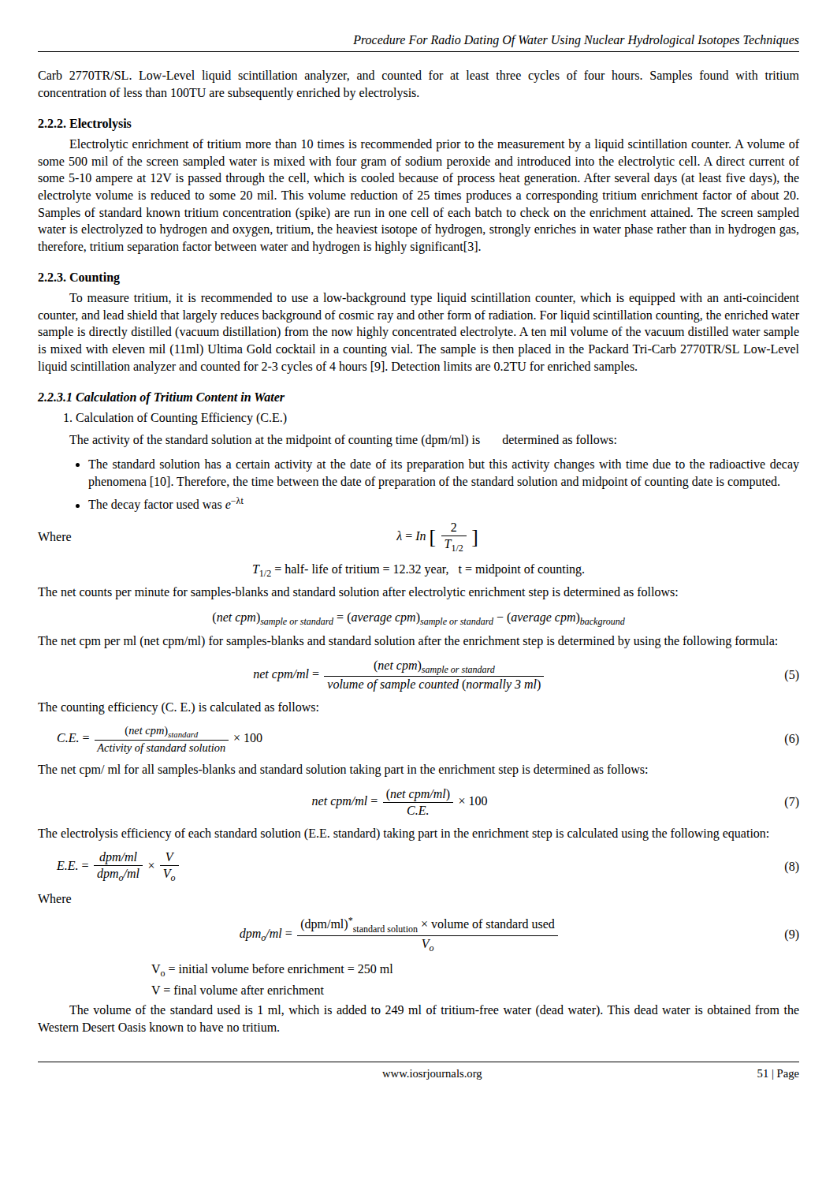Procedure For Radio Dating Of Water Using Nuclear Hydrological Isotopes Techniques
Carb 2770TR/SL. Low-Level liquid scintillation analyzer, and counted for at least three cycles of four hours. Samples found with tritium concentration of less than 100TU are subsequently enriched by electrolysis.
2.2.2. Electrolysis
Electrolytic enrichment of tritium more than 10 times is recommended prior to the measurement by a liquid scintillation counter. A volume of some 500 mil of the screen sampled water is mixed with four gram of sodium peroxide and introduced into the electrolytic cell. A direct current of some 5-10 ampere at 12V is passed through the cell, which is cooled because of process heat generation. After several days (at least five days), the electrolyte volume is reduced to some 20 mil. This volume reduction of 25 times produces a corresponding tritium enrichment factor of about 20. Samples of standard known tritium concentration (spike) are run in one cell of each batch to check on the enrichment attained. The screen sampled water is electrolyzed to hydrogen and oxygen, tritium, the heaviest isotope of hydrogen, strongly enriches in water phase rather than in hydrogen gas, therefore, tritium separation factor between water and hydrogen is highly significant[3].
2.2.3. Counting
To measure tritium, it is recommended to use a low-background type liquid scintillation counter, which is equipped with an anti-coincident counter, and lead shield that largely reduces background of cosmic ray and other form of radiation. For liquid scintillation counting, the enriched water sample is directly distilled (vacuum distillation) from the now highly concentrated electrolyte. A ten mil volume of the vacuum distilled water sample is mixed with eleven mil (11ml) Ultima Gold cocktail in a counting vial. The sample is then placed in the Packard Tri-Carb 2770TR/SL Low-Level liquid scintillation analyzer and counted for 2-3 cycles of 4 hours [9]. Detection limits are 0.2TU for enriched samples.
2.2.3.1 Calculation of Tritium Content in Water
Calculation of Counting Efficiency (C.E.)
The activity of the standard solution at the midpoint of counting time (dpm/ml) is determined as follows:
The standard solution has a certain activity at the date of its preparation but this activity changes with time due to the radioactive decay phenomena [10]. Therefore, the time between the date of preparation of the standard solution and midpoint of counting date is computed.
The decay factor used was e−λt
Where
λ = In [ 2 T1/2 ]
T1/2 = half- life of tritium = 12.32 year, t = midpoint of counting.
The net counts per minute for samples-blanks and standard solution after electrolytic enrichment step is determined as follows:
(net cpm)sample or standard = (average cpm)sample or standard − (average cpm)background
The net cpm per ml (net cpm/ml) for samples-blanks and standard solution after the enrichment step is determined by using the following formula:
net cpm/ml = (net cpm)sample or standard volume of sample counted (normally 3 ml)
(5)
The counting efficiency (C. E.) is calculated as follows:
C.E. = (net cpm)standard Activity of standard solution × 100
(6)
The net cpm/ ml for all samples-blanks and standard solution taking part in the enrichment step is determined as follows:
net cpm/ml = (net cpm/ml) C.E. × 100
(7)
The electrolysis efficiency of each standard solution (E.E. standard) taking part in the enrichment step is calculated using the following equation:
E.E. = dpm/ml dpmo/ml × V Vo
(8)
Where
dpmo/ml = (dpm/ml)*standard solution × volume of standard used Vo
(9)
Vo = initial volume before enrichment = 250 ml
V = final volume after enrichment
The volume of the standard used is 1 ml, which is added to 249 ml of tritium-free water (dead water). This dead water is obtained from the Western Desert Oasis known to have no tritium.
www.iosrjournals.org
51 | Page